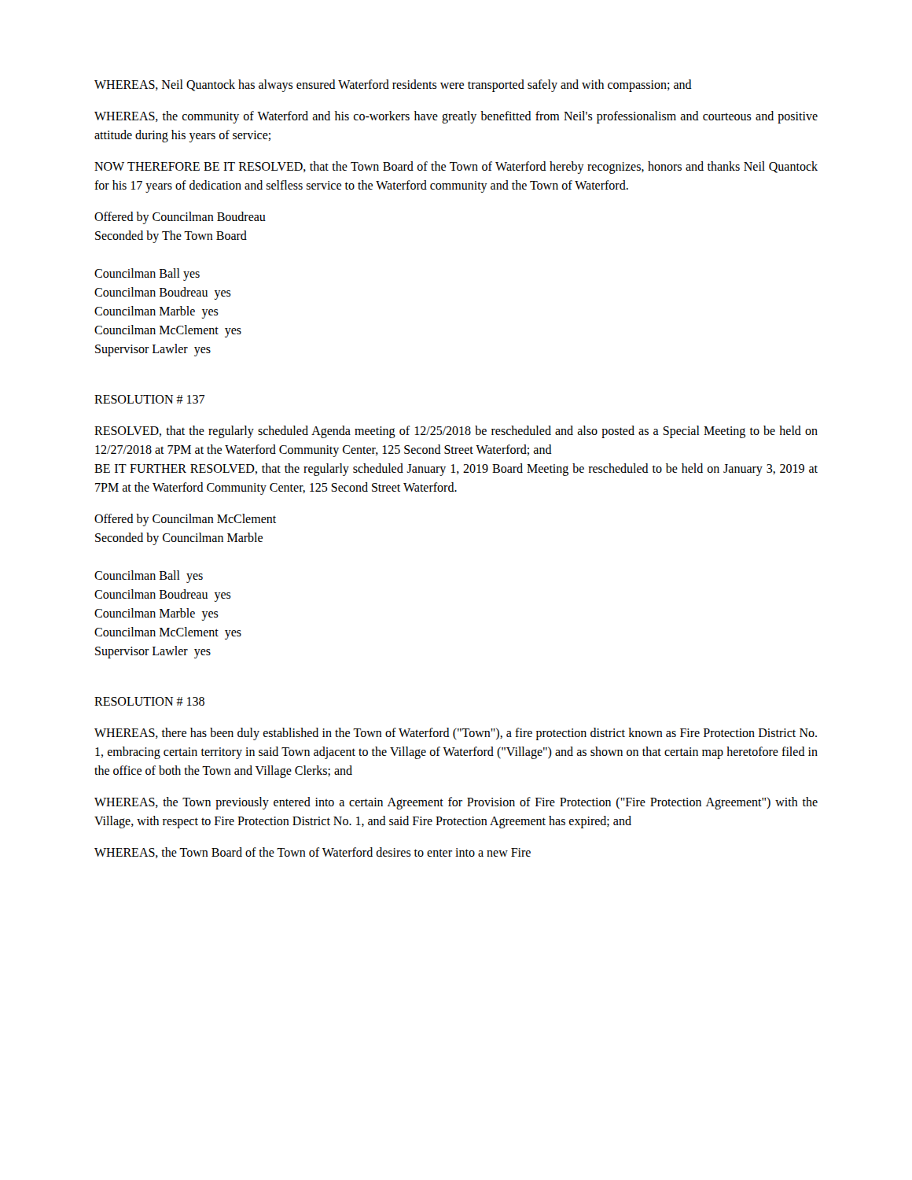WHEREAS, Neil Quantock has always ensured Waterford residents were transported safely and with compassion; and
WHEREAS, the community of Waterford and his co-workers have greatly benefitted from Neil's professionalism and courteous and positive attitude during his years of service;
NOW THEREFORE BE IT RESOLVED, that the Town Board of the Town of Waterford hereby recognizes, honors and thanks Neil Quantock for his 17 years of dedication and selfless service to the Waterford community and the Town of Waterford.
Offered by Councilman Boudreau
Seconded by The Town Board
Councilman Ball yes
Councilman Boudreau yes
Councilman Marble yes
Councilman McClement yes
Supervisor Lawler yes
RESOLUTION # 137
RESOLVED, that the regularly scheduled Agenda meeting of 12/25/2018 be rescheduled and also posted as a Special Meeting to be held on 12/27/2018 at 7PM at the Waterford Community Center, 125 Second Street Waterford; and
BE IT FURTHER RESOLVED, that the regularly scheduled January 1, 2019 Board Meeting be rescheduled to be held on January 3, 2019 at 7PM at the Waterford Community Center, 125 Second Street Waterford.
Offered by Councilman McClement
Seconded by Councilman Marble
Councilman Ball yes
Councilman Boudreau yes
Councilman Marble yes
Councilman McClement yes
Supervisor Lawler yes
RESOLUTION # 138
WHEREAS, there has been duly established in the Town of Waterford ("Town"), a fire protection district known as Fire Protection District No. 1, embracing certain territory in said Town adjacent to the Village of Waterford ("Village") and as shown on that certain map heretofore filed in the office of both the Town and Village Clerks; and
WHEREAS, the Town previously entered into a certain Agreement for Provision of Fire Protection ("Fire Protection Agreement") with the Village, with respect to Fire Protection District No. 1, and said Fire Protection Agreement has expired; and
WHEREAS, the Town Board of the Town of Waterford desires to enter into a new Fire